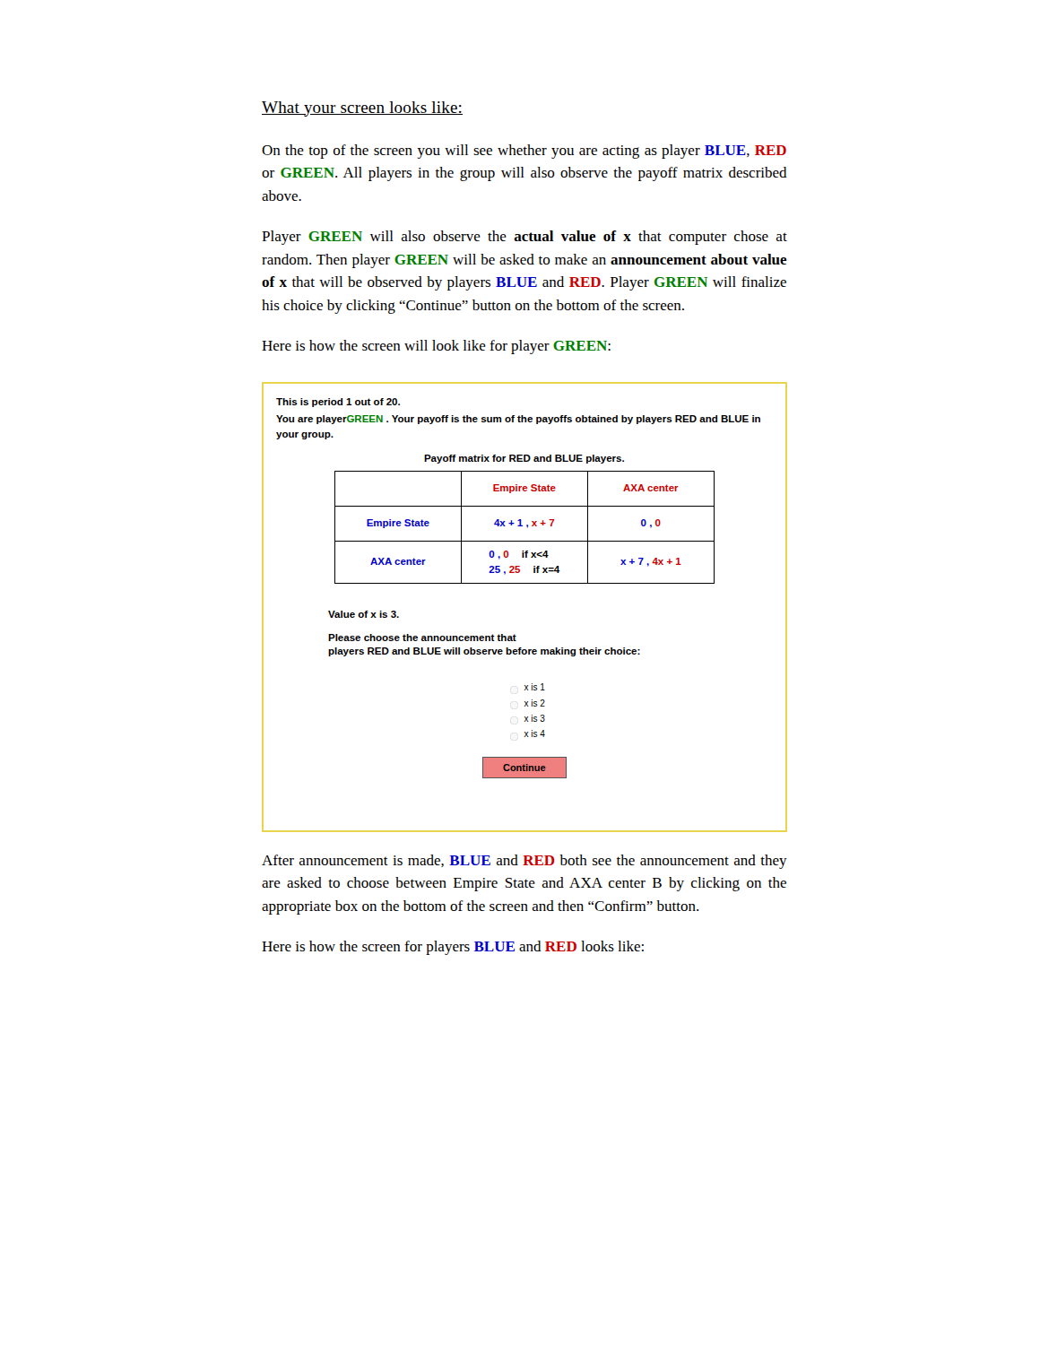What your screen looks like:
On the top of the screen you will see whether you are acting as player BLUE, RED or GREEN. All players in the group will also observe the payoff matrix described above.
Player GREEN will also observe the actual value of x that computer chose at random. Then player GREEN will be asked to make an announcement about value of x that will be observed by players BLUE and RED. Player GREEN will finalize his choice by clicking “Continue” button on the bottom of the screen.
Here is how the screen will look like for player GREEN:
This is period 1 out of 20.
You are playerGREEN . Your payoff is the sum of the payoffs obtained by players RED and BLUE in your group.
Payoff matrix for RED and BLUE players.
| | Empire State | AXA center |
| --- | --- | --- |
| Empire State | 4x + 1 , x + 7 | 0 , 0 |
| AXA center | 0 , 0 if x<4 25 , 25 if x=4 | x + 7 , 4x + 1 |
Value of x is 3.
Please choose the announcement that
players RED and BLUE will observe before making their choice:
x is 1 x is 2 x is 3 x is 4
Continue
After announcement is made, BLUE and RED both see the announcement and they are asked to choose between Empire State and AXA center B by clicking on the appropriate box on the bottom of the screen and then “Confirm” button.
Here is how the screen for players BLUE and RED looks like: